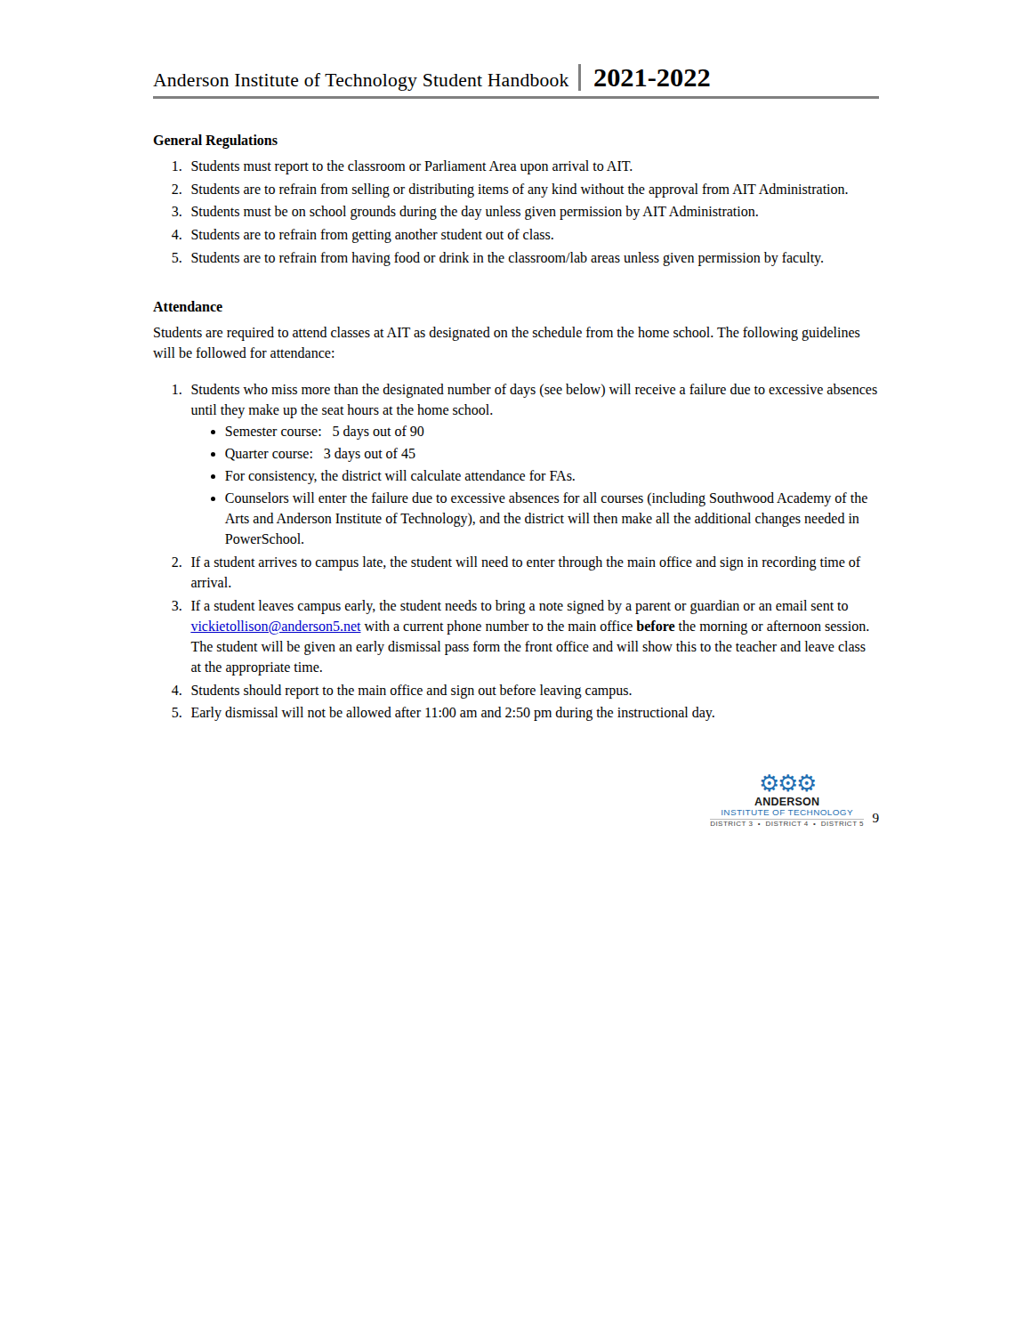Anderson Institute of Technology Student Handbook 2021-2022
General Regulations
Students must report to the classroom or Parliament Area upon arrival to AIT.
Students are to refrain from selling or distributing items of any kind without the approval from AIT Administration.
Students must be on school grounds during the day unless given permission by AIT Administration.
Students are to refrain from getting another student out of class.
Students are to refrain from having food or drink in the classroom/lab areas unless given permission by faculty.
Attendance
Students are required to attend classes at AIT as designated on the schedule from the home school. The following guidelines will be followed for attendance:
Students who miss more than the designated number of days (see below) will receive a failure due to excessive absences until they make up the seat hours at the home school.
Semester course: 5 days out of 90
Quarter course: 3 days out of 45
For consistency, the district will calculate attendance for FAs.
Counselors will enter the failure due to excessive absences for all courses (including Southwood Academy of the Arts and Anderson Institute of Technology), and the district will then make all the additional changes needed in PowerSchool.
If a student arrives to campus late, the student will need to enter through the main office and sign in recording time of arrival.
If a student leaves campus early, the student needs to bring a note signed by a parent or guardian or an email sent to vickietollison@anderson5.net with a current phone number to the main office before the morning or afternoon session. The student will be given an early dismissal pass form the front office and will show this to the teacher and leave class at the appropriate time.
Students should report to the main office and sign out before leaving campus.
Early dismissal will not be allowed after 11:00 am and 2:50 pm during the instructional day.
⚙⚙⚙
ANDERSON
INSTITUTE OF TECHNOLOGY
DISTRICT 3 • DISTRICT 4 • DISTRICT 5
9